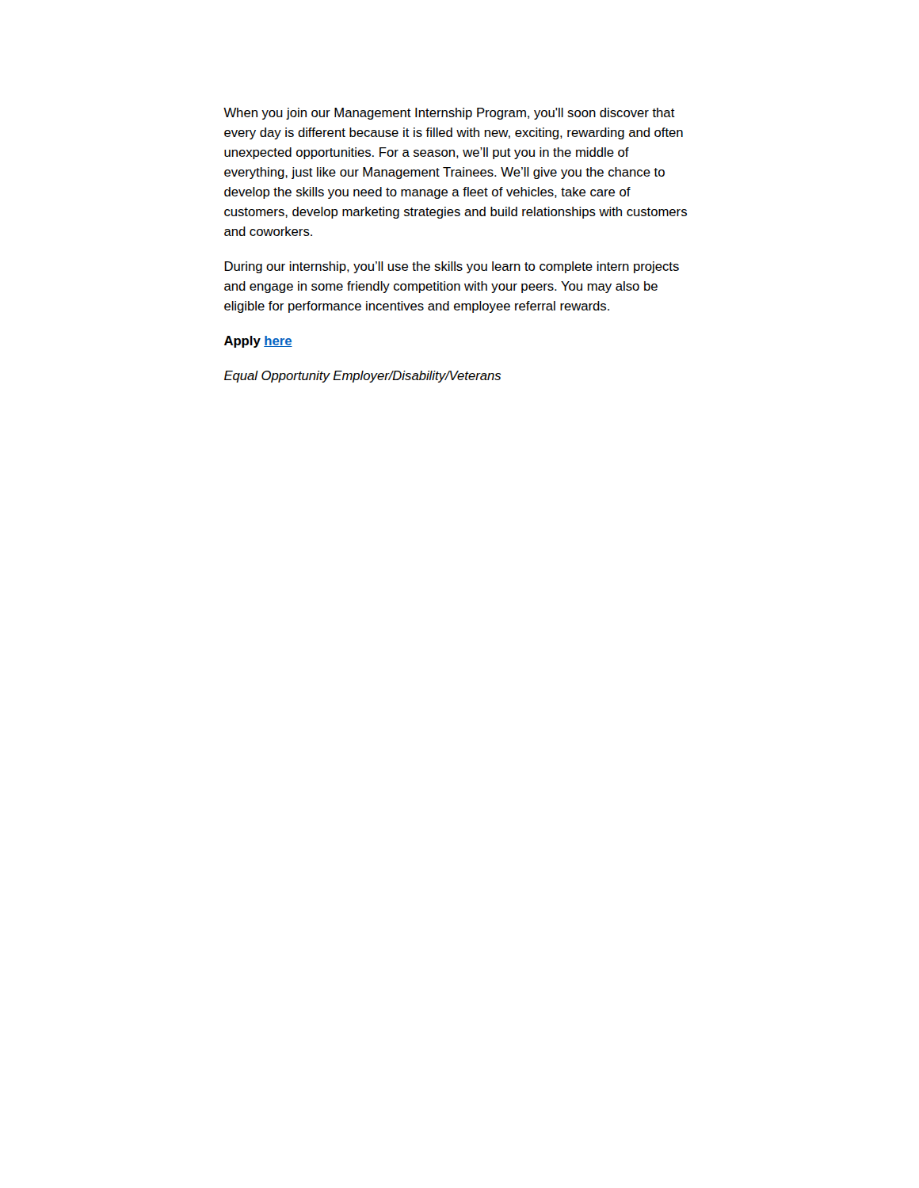When you join our Management Internship Program, you'll soon discover that every day is different because it is filled with new, exciting, rewarding and often unexpected opportunities. For a season, we’ll put you in the middle of everything, just like our Management Trainees. We’ll give you the chance to develop the skills you need to manage a fleet of vehicles, take care of customers, develop marketing strategies and build relationships with customers and coworkers.
During our internship, you’ll use the skills you learn to complete intern projects and engage in some friendly competition with your peers. You may also be eligible for performance incentives and employee referral rewards.
Apply here
Equal Opportunity Employer/Disability/Veterans